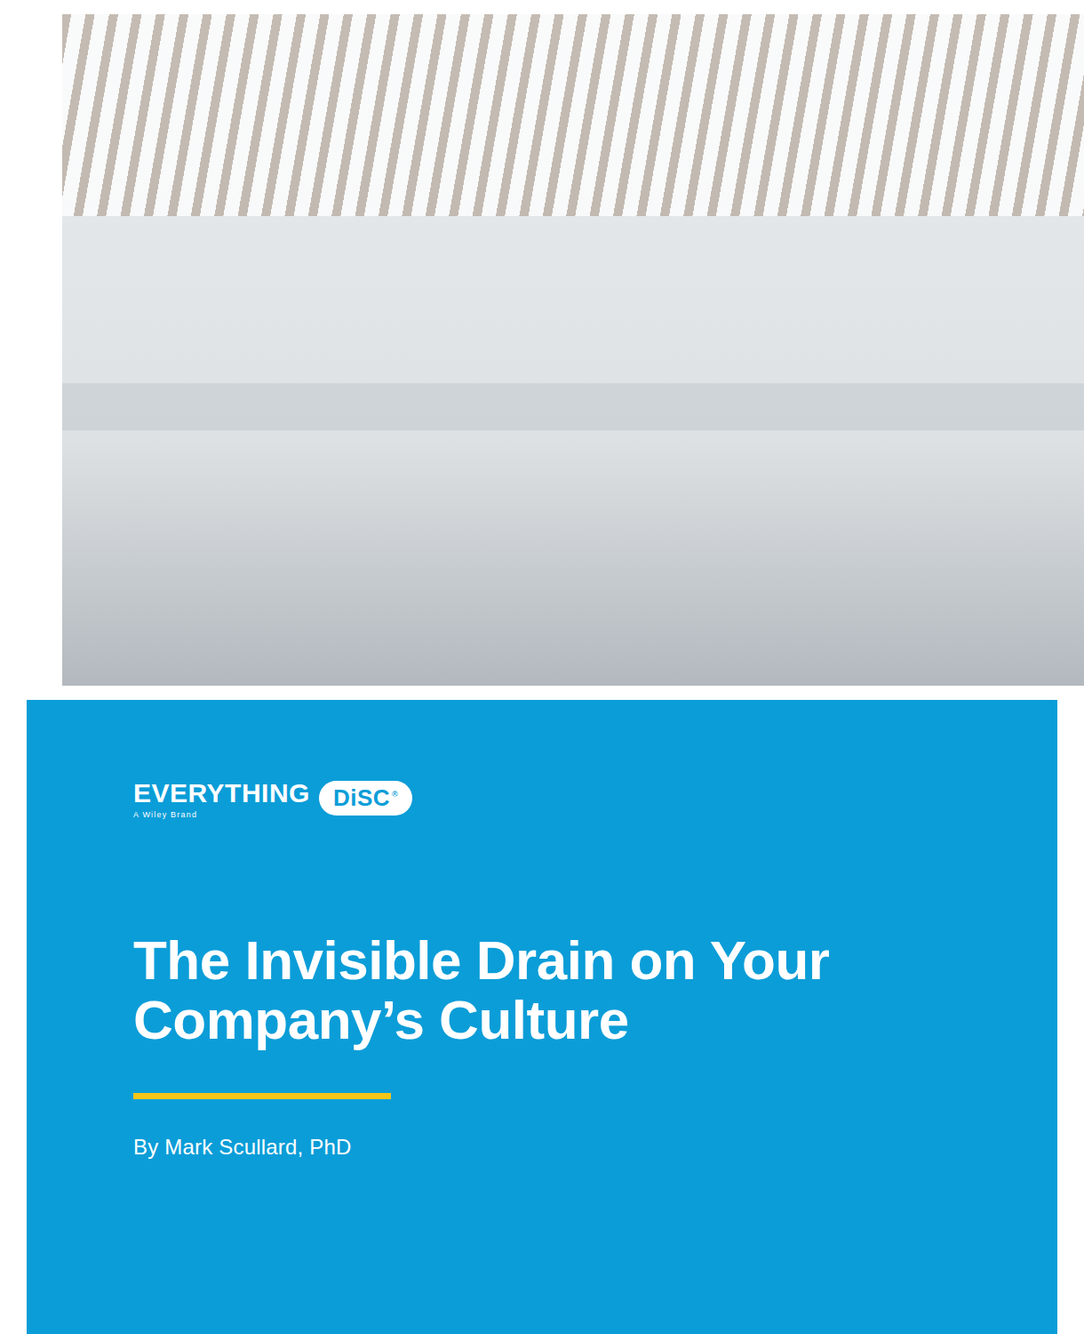EVERYTHING A Wiley Brand DiSC®
The Invisible Drain on Your Company’s Culture
By Mark Scullard, PhD